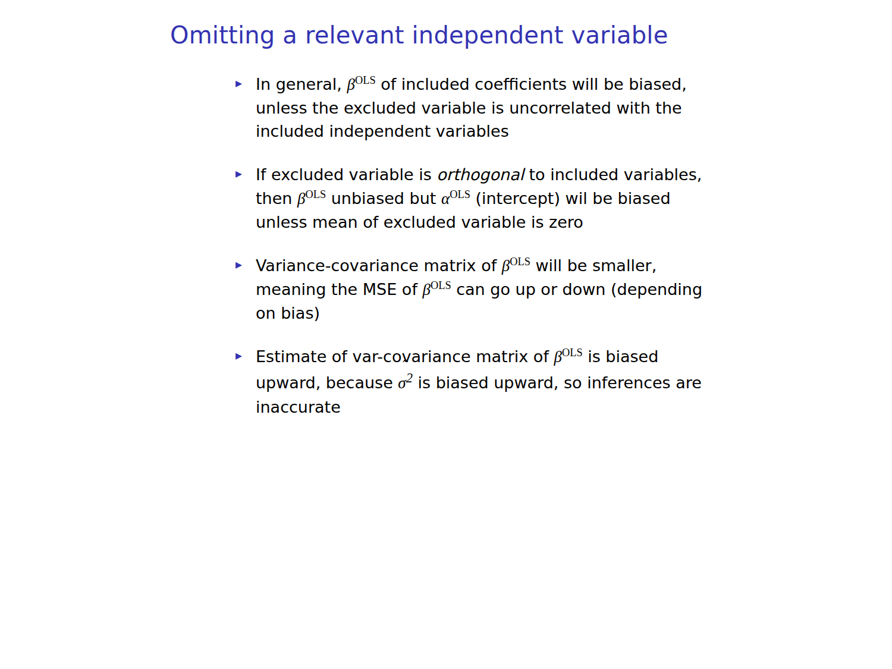Omitting a relevant independent variable
In general, βOLS of included coefficients will be biased, unless the excluded variable is uncorrelated with the included independent variables
If excluded variable is orthogonal to included variables, then βOLS unbiased but αOLS (intercept) wil be biased unless mean of excluded variable is zero
Variance-covariance matrix of βOLS will be smaller, meaning the MSE of βOLS can go up or down (depending on bias)
Estimate of var-covariance matrix of βOLS is biased upward, because σ2̂ is biased upward, so inferences are inaccurate